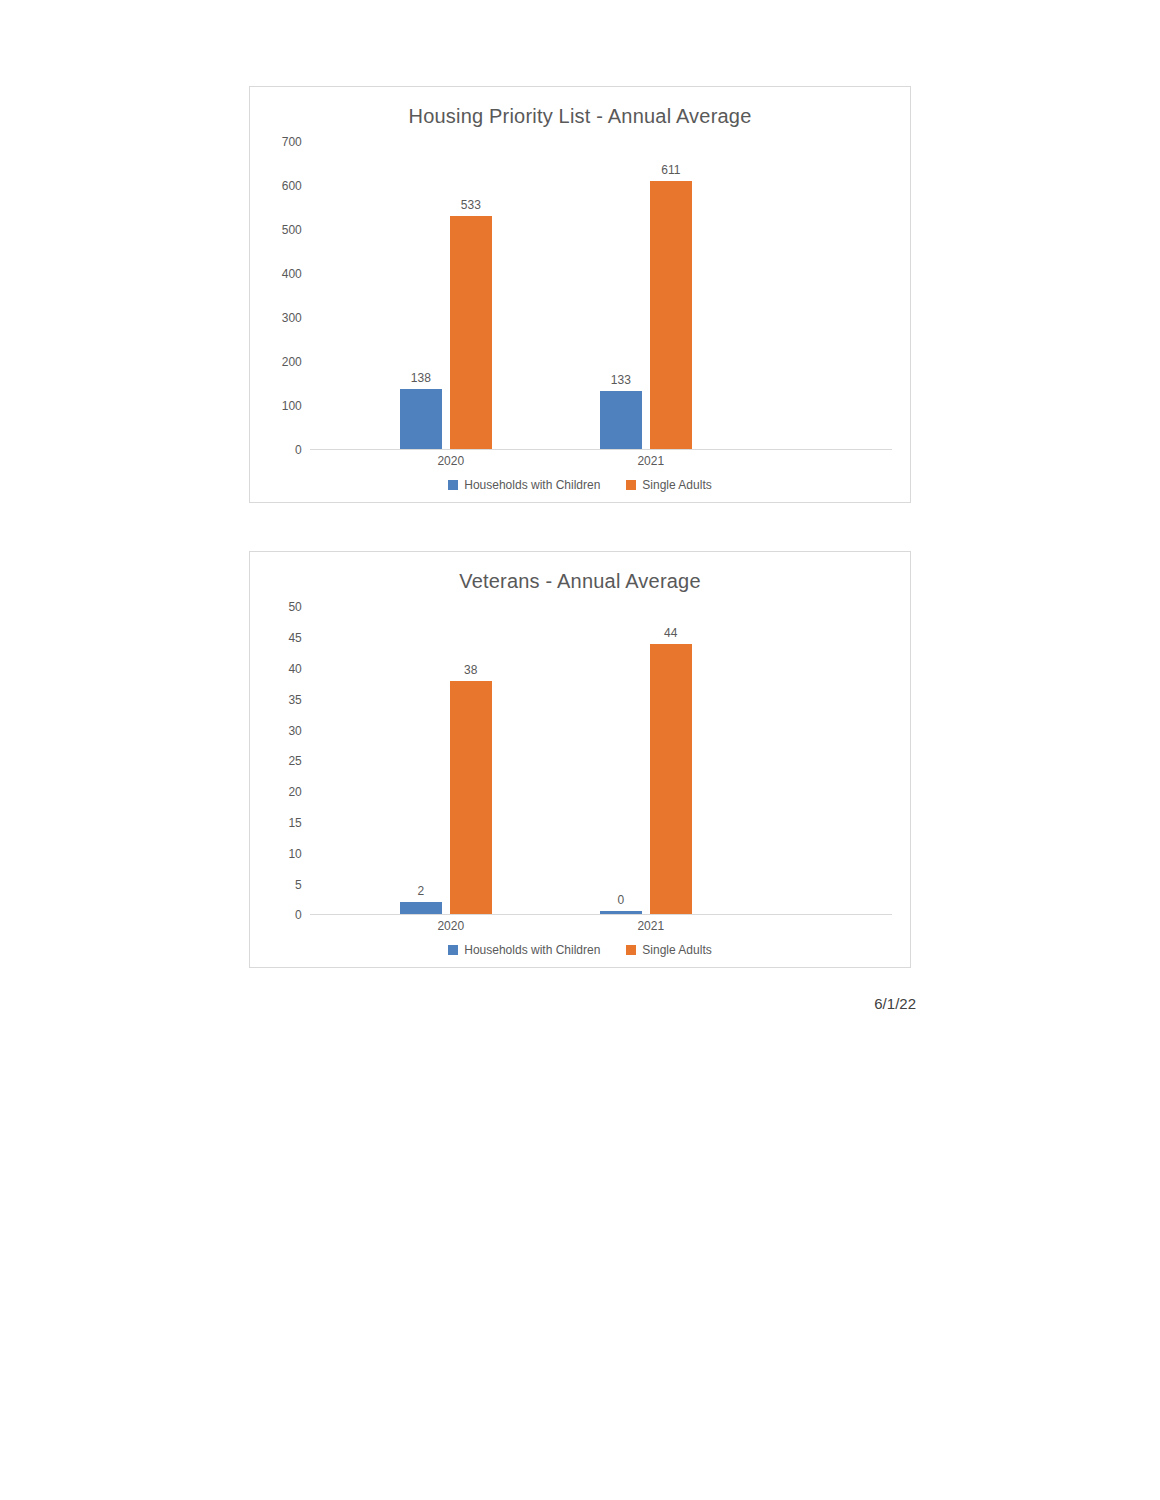Housing Priority List - Annual Average
700 600 500 400 300 200 100 0
138
533
133
611
2020 2021
Households with Children
Single Adults
Veterans - Annual Average
50 45 40 35 30 25 20 15 10 5 0
2
38
0
44
2020 2021
Households with Children
Single Adults
6/1/22